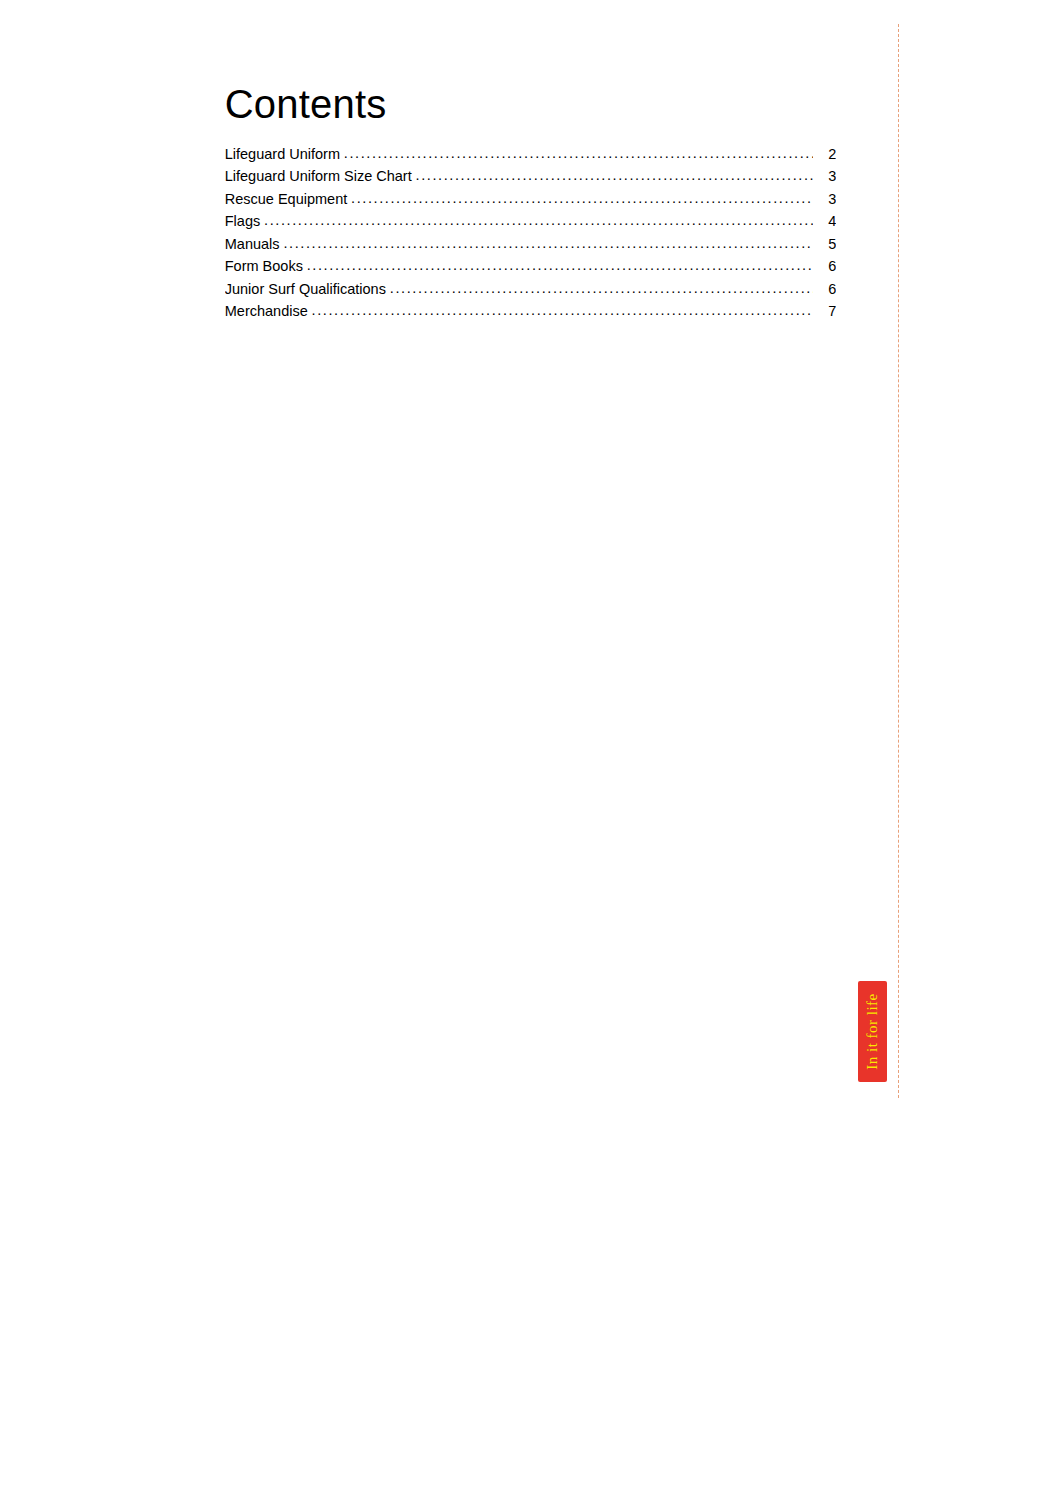Contents
Lifeguard Uniform .................................................................................................................. 2
Lifeguard Uniform Size Chart .................................................................................................. 3
Rescue Equipment ................................................................................................................. 3
Flags ............................................................................................................................. 4
Manuals ......................................................................................................................... 5
Form Books ..................................................................................................................... 6
Junior Surf Qualifications ....................................................................................................... 6
Merchandise .................................................................................................................... 7
In it for life